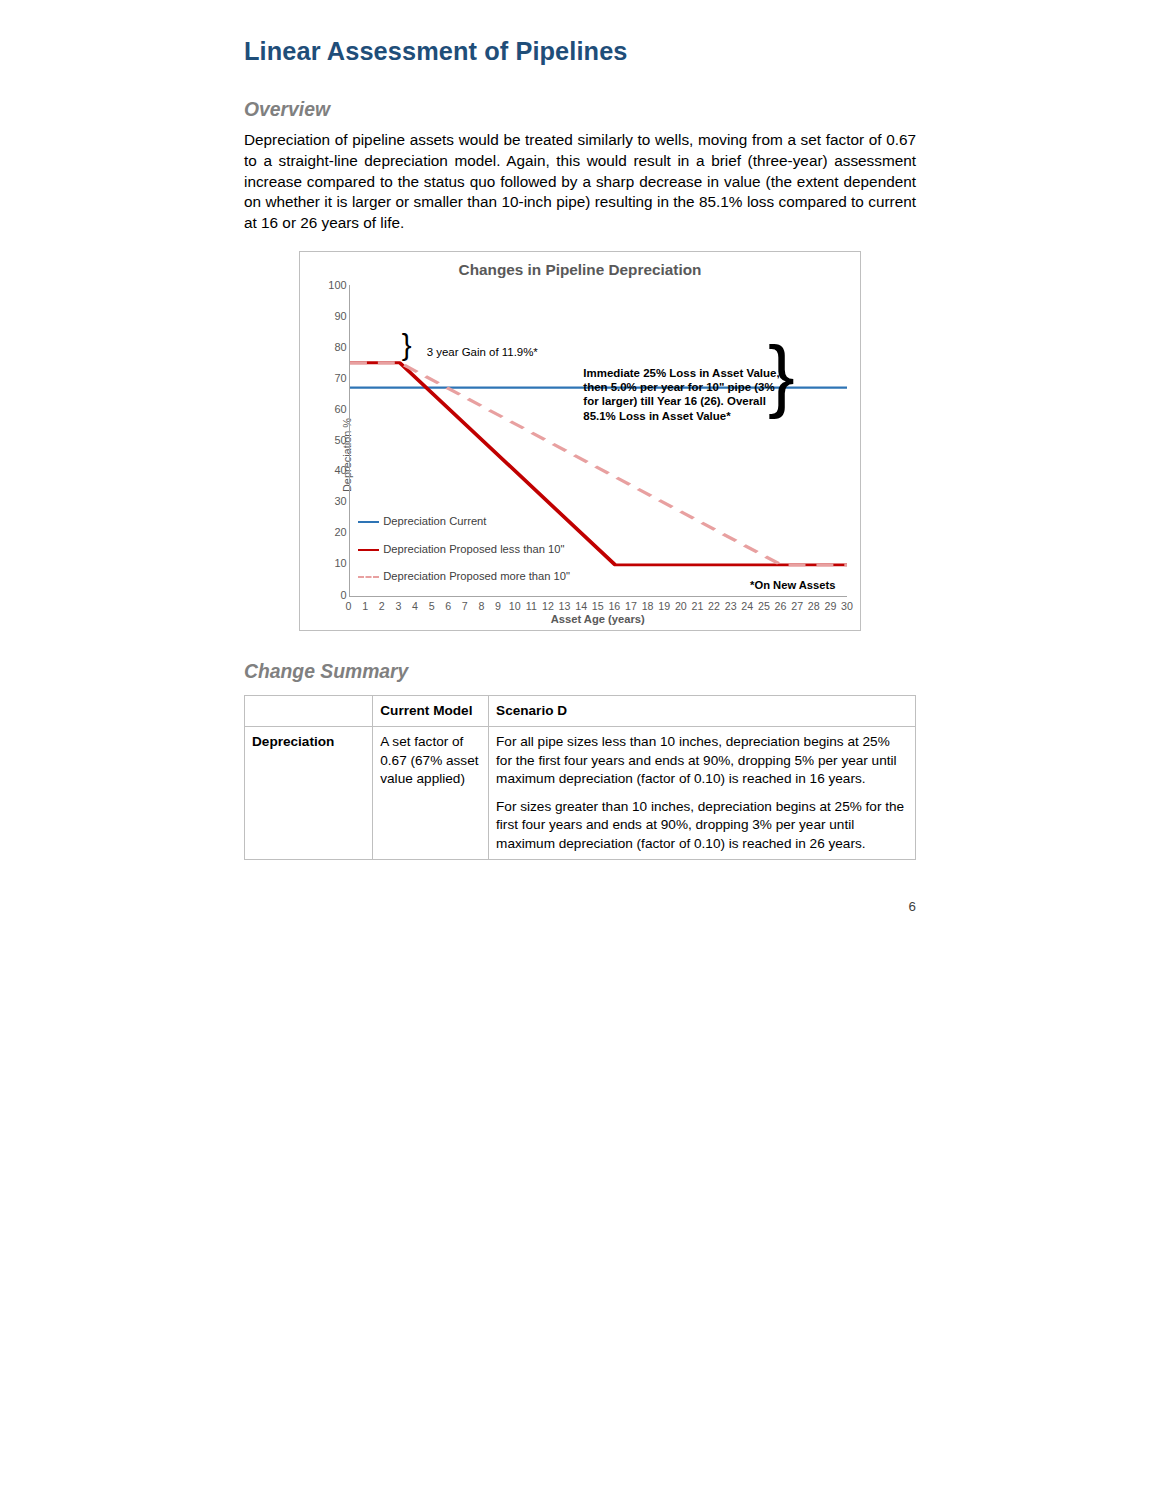Linear Assessment of Pipelines
Overview
Depreciation of pipeline assets would be treated similarly to wells, moving from a set factor of 0.67 to a straight-line depreciation model. Again, this would result in a brief (three-year) assessment increase compared to the status quo followed by a sharp decrease in value (the extent dependent on whether it is larger or smaller than 10-inch pipe) resulting in the 85.1% loss compared to current at 16 or 26 years of life.
Changes in Pipeline Depreciation
Depreciation %
100
90
80
70
60
50
40
30
20
10
0
}
3 year Gain of 11.9%*
}
Immediate 25% Loss in Asset Value, then 5.0% per year for 10" pipe (3% for larger) till Year 16 (26). Overall 85.1% Loss in Asset Value*
Depreciation Current
Depreciation Proposed less than 10"
Depreciation Proposed more than 10"
*On New Assets
0 1 2 3 4 5 6 7 8 9 10 11 12 13 14 15 16 17 18 19 20 21 22 23 24 25 26 27 28 29 30
Asset Age (years)
Change Summary
| | Current Model | Scenario D |
| Depreciation | A set factor of 0.67 (67% asset value applied) | For all pipe sizes less than 10 inches, depreciation begins at 25% for the first four years and ends at 90%, dropping 5% per year until maximum depreciation (factor of 0.10) is reached in 16 years. For sizes greater than 10 inches, depreciation begins at 25% for the first four years and ends at 90%, dropping 3% per year until maximum depreciation (factor of 0.10) is reached in 26 years. |
6